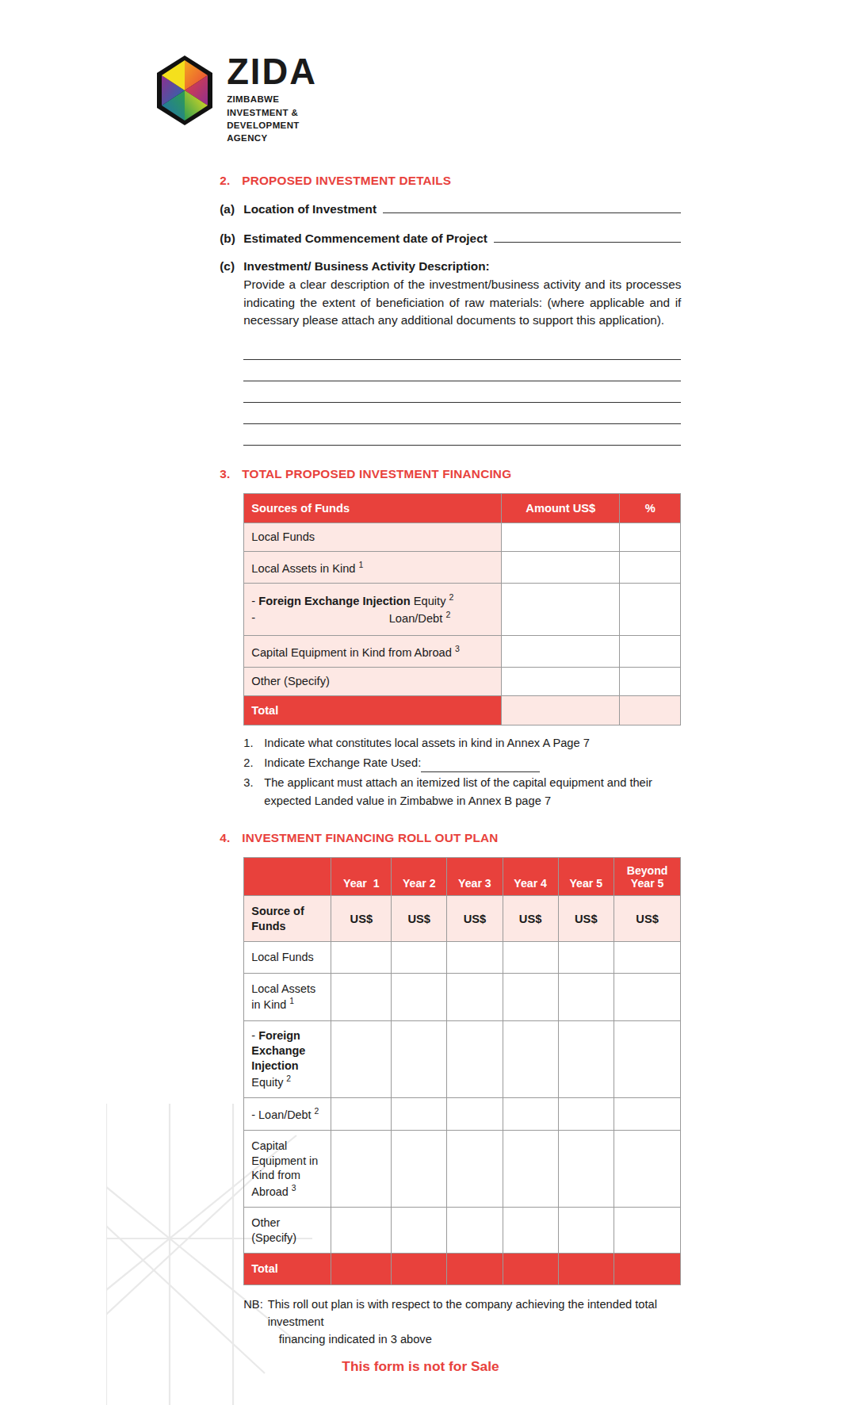ZIDA Zimbabwe
Investment &
Development
Agency
2. Proposed Investment Details
(a) Location of Investment
(b) Estimated Commencement date of Project
(c) Investment/ Business Activity Description:
Provide a clear description of the investment/business activity and its processes indicating the extent of beneficiation of raw materials: (where applicable and if necessary please attach any additional documents to support this application).
3. Total Proposed Investment Financing
| Sources of Funds | Amount US$ | % |
| --- | --- | --- |
| Local Funds | | |
| Local Assets in Kind 1 | | |
| - Foreign Exchange Injection Equity 2 - Loan/Debt 2 | | |
| Capital Equipment in Kind from Abroad 3 | | |
| Other (Specify) | | |
| Total | | |
1. Indicate what constitutes local assets in kind in Annex A Page 7
2. Indicate Exchange Rate Used:
3. The applicant must attach an itemized list of the capital equipment and their expected Landed value in Zimbabwe in Annex B page 7
4. Investment Financing Roll Out Plan
| | Year 1 | Year 2 | Year 3 | Year 4 | Year 5 | Beyond Year 5 |
| --- | --- | --- | --- | --- | --- | --- |
| Source of Funds | US$ | US$ | US$ | US$ | US$ | US$ |
| Local Funds | | | | | | |
| Local Assets in Kind 1 | | | | | | |
| - Foreign Exchange Injection Equity 2 | | | | | | |
| - Loan/Debt 2 | | | | | | |
| Capital Equipment in Kind from Abroad 3 | | | | | | |
| Other (Specify) | | | | | | |
| Total | | | | | | |
NB: This roll out plan is with respect to the company achieving the intended total investment financing indicated in 3 above
This form is not for Sale